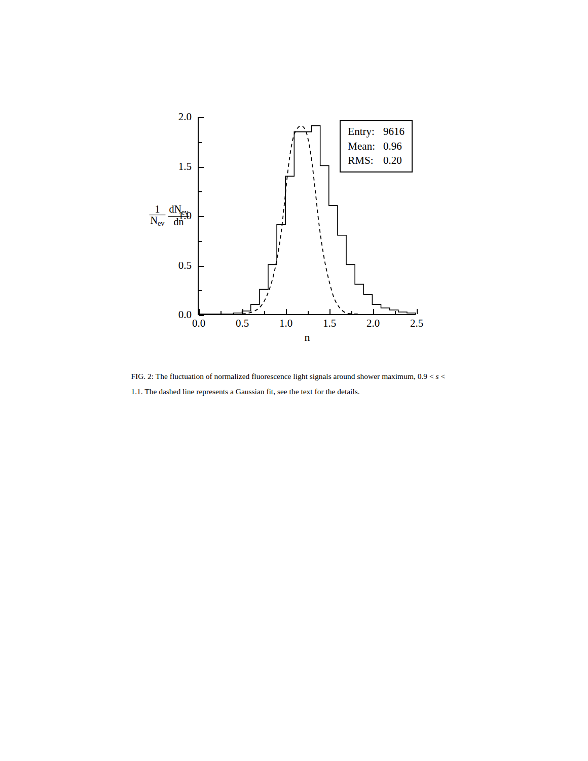Histogram step outline. x maps 0..2.5 -> 0..430 (172 px per unit) y maps 0..2.0 -> 390..0 (195 px per unit) Bin width 0.1 -> 17.2 px
| Entry: | 9616 |
| Mean: | 0.96 |
| RMS: | 0.20 |
0.0
0.5
1.0
1.5
2.0
2.5
0.0
0.5
1.0
1.5
2.0
n
1 Nev dNev dn
FIG. 2: The fluctuation of normalized fluorescence light signals around shower maximum, 0.9 < s < 1.1. The dashed line represents a Gaussian fit, see the text for the details.